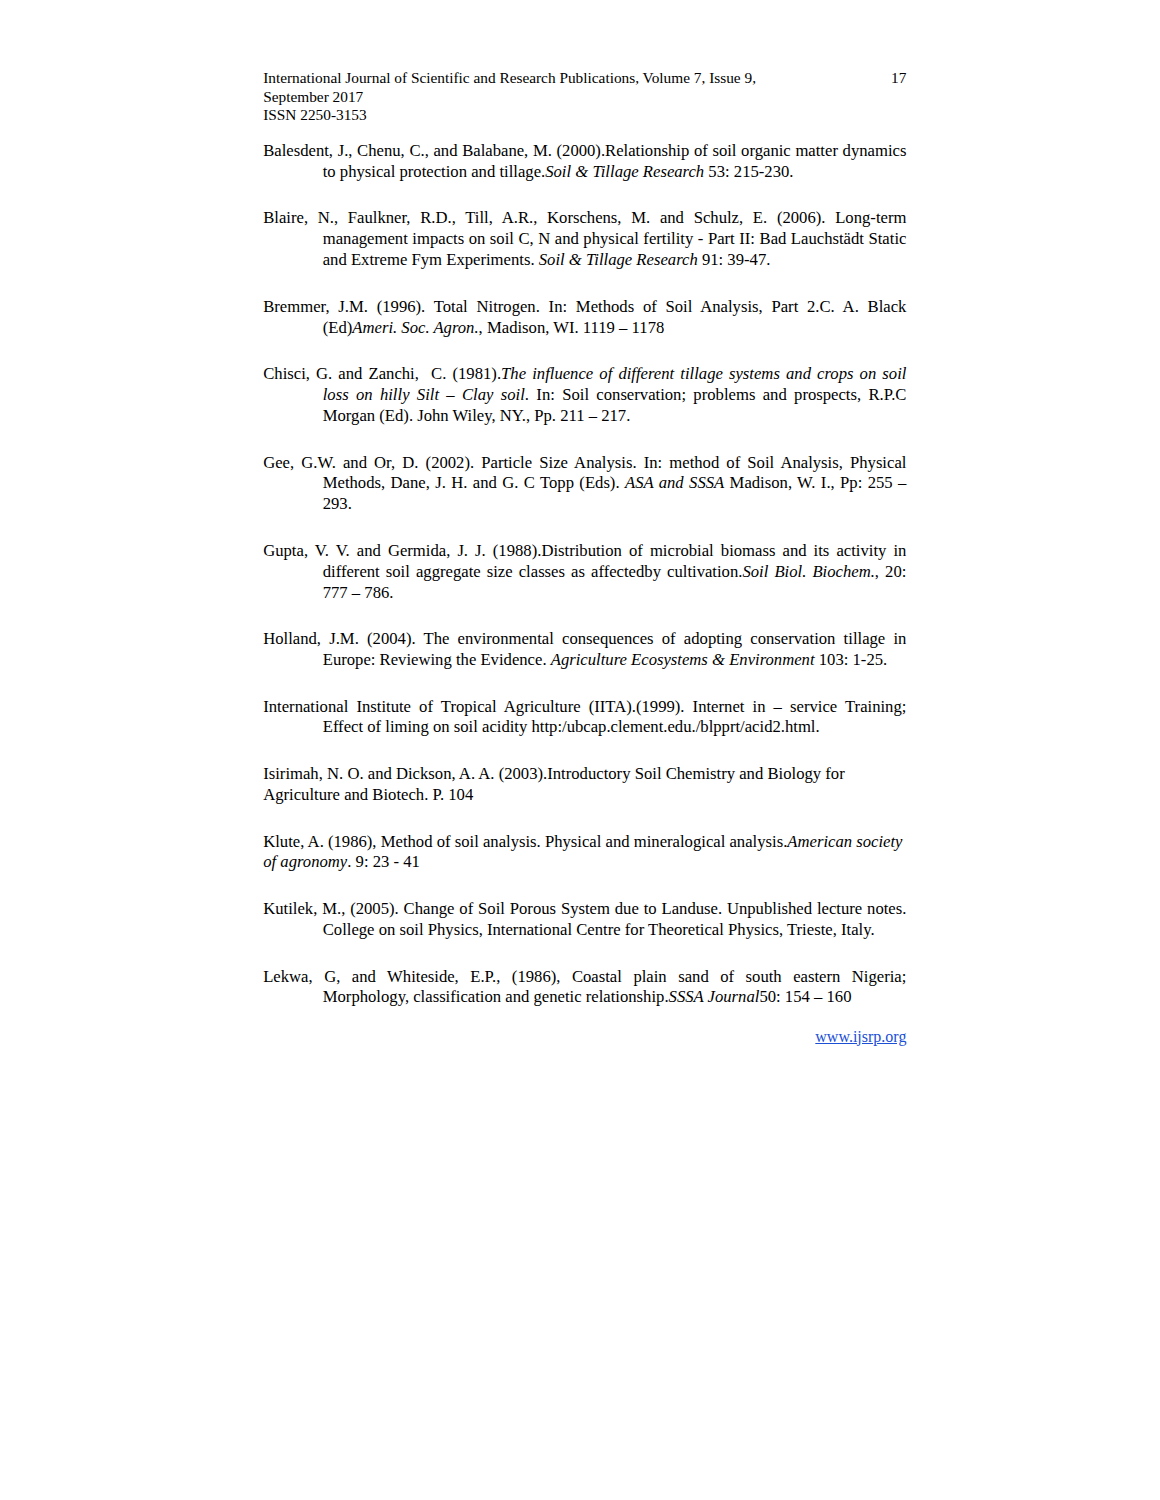International Journal of Scientific and Research Publications, Volume 7, Issue 9, September 2017
ISSN 2250-3153
17
Balesdent, J., Chenu, C., and Balabane, M. (2000).Relationship of soil organic matter dynamics to physical protection and tillage.Soil & Tillage Research 53: 215-230.
Blaire, N., Faulkner, R.D., Till, A.R., Korschens, M. and Schulz, E. (2006). Long-term management impacts on soil C, N and physical fertility - Part II: Bad Lauchstädt Static and Extreme Fym Experiments. Soil & Tillage Research 91: 39-47.
Bremmer, J.M. (1996). Total Nitrogen. In: Methods of Soil Analysis, Part 2.C. A. Black (Ed)Ameri. Soc. Agron., Madison, WI. 1119 – 1178
Chisci, G. and Zanchi, C. (1981).The influence of different tillage systems and crops on soil loss on hilly Silt – Clay soil. In: Soil conservation; problems and prospects, R.P.C Morgan (Ed). John Wiley, NY., Pp. 211 – 217.
Gee, G.W. and Or, D. (2002). Particle Size Analysis. In: method of Soil Analysis, Physical Methods, Dane, J. H. and G. C Topp (Eds). ASA and SSSA Madison, W. I., Pp: 255 – 293.
Gupta, V. V. and Germida, J. J. (1988).Distribution of microbial biomass and its activity in different soil aggregate size classes as affectedby cultivation.Soil Biol. Biochem., 20: 777 – 786.
Holland, J.M. (2004). The environmental consequences of adopting conservation tillage in Europe: Reviewing the Evidence. Agriculture Ecosystems & Environment 103: 1-25.
International Institute of Tropical Agriculture (IITA).(1999). Internet in – service Training; Effect of liming on soil acidity http:/ubcap.clement.edu./blpprt/acid2.html.
Isirimah, N. O. and Dickson, A. A. (2003).Introductory Soil Chemistry and Biology for Agriculture and Biotech. P. 104
Klute, A. (1986), Method of soil analysis. Physical and mineralogical analysis.American society of agronomy. 9: 23 - 41
Kutilek, M., (2005). Change of Soil Porous System due to Landuse. Unpublished lecture notes. College on soil Physics, International Centre for Theoretical Physics, Trieste, Italy.
Lekwa, G, and Whiteside, E.P., (1986), Coastal plain sand of south eastern Nigeria; Morphology, classification and genetic relationship.SSSA Journal50: 154 – 160
www.ijsrp.org